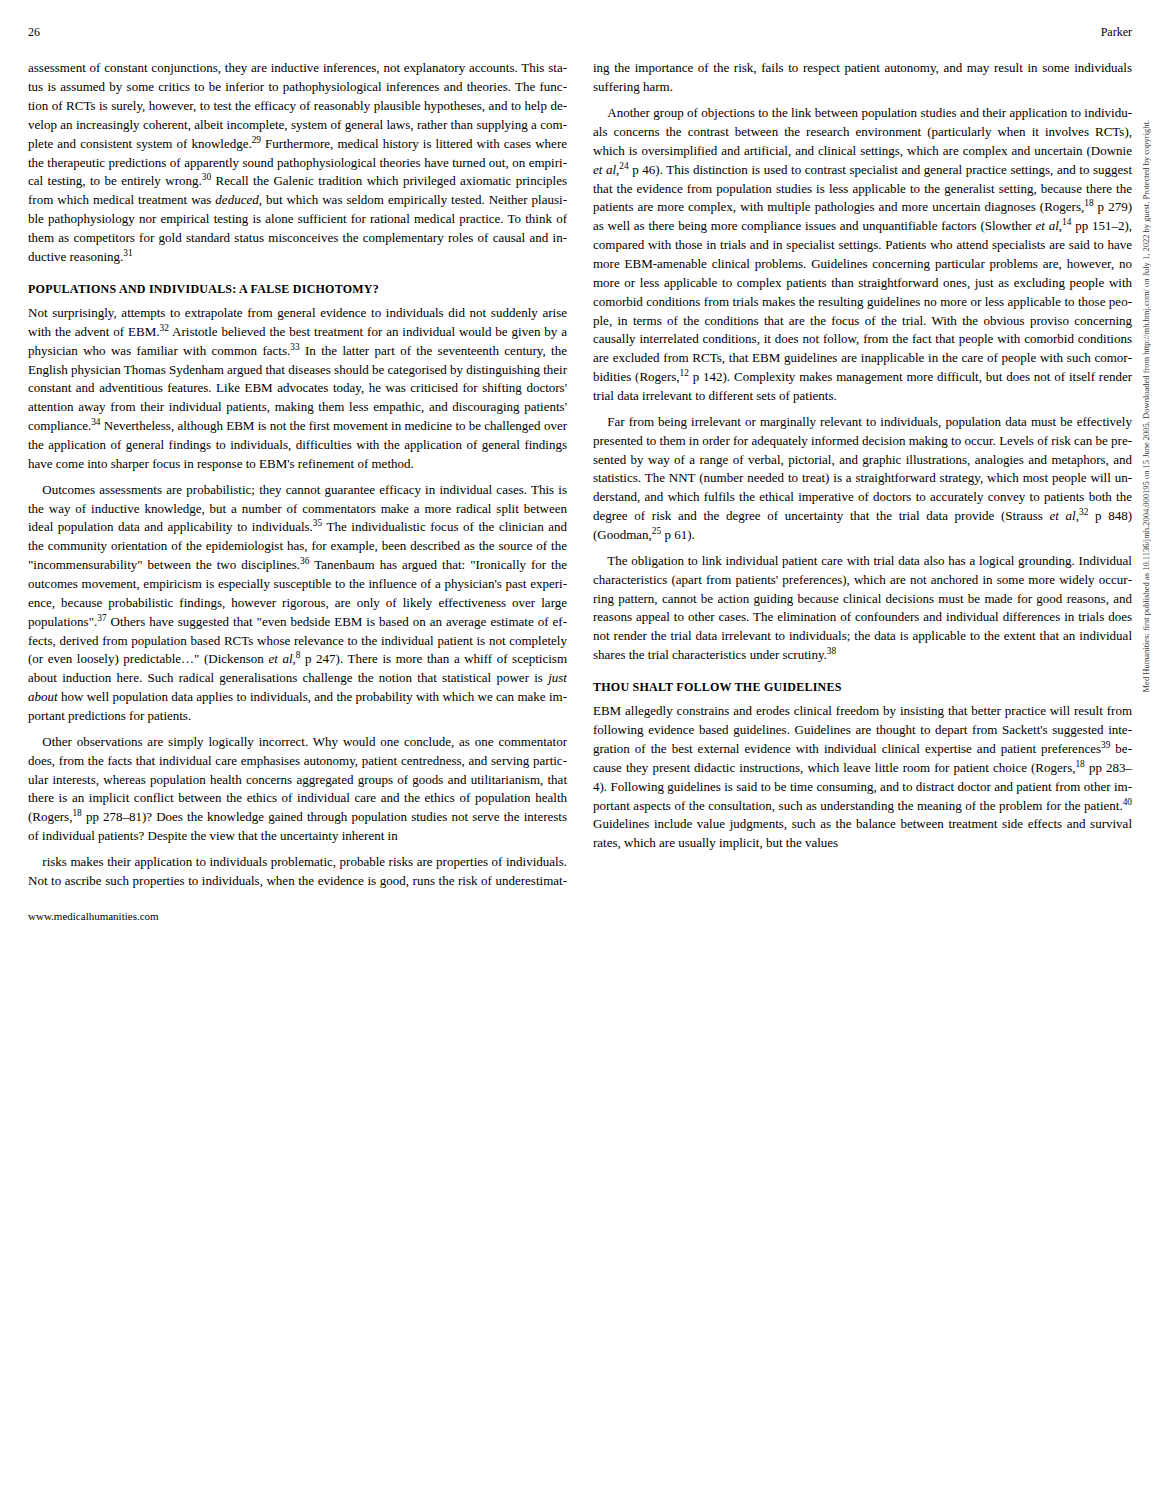26 Parker
Med Humanities: first published as 10.1136/jmh.2004.000195 on 15 June 2005. Downloaded from http://mh.bmj.com/ on July 1, 2022 by guest. Protected by copyright.
assessment of constant conjunctions, they are inductive inferences, not explanatory accounts. This status is assumed by some critics to be inferior to pathophysiological inferences and theories. The function of RCTs is surely, however, to test the efficacy of reasonably plausible hypotheses, and to help develop an increasingly coherent, albeit incomplete, system of general laws, rather than supplying a complete and consistent system of knowledge.29 Furthermore, medical history is littered with cases where the therapeutic predictions of apparently sound pathophysiological theories have turned out, on empirical testing, to be entirely wrong.30 Recall the Galenic tradition which privileged axiomatic principles from which medical treatment was deduced, but which was seldom empirically tested. Neither plausible pathophysiology nor empirical testing is alone sufficient for rational medical practice. To think of them as competitors for gold standard status misconceives the complementary roles of causal and inductive reasoning.31
Populations and individuals: a false dichotomy?
Not surprisingly, attempts to extrapolate from general evidence to individuals did not suddenly arise with the advent of EBM.32 Aristotle believed the best treatment for an individual would be given by a physician who was familiar with common facts.33 In the latter part of the seventeenth century, the English physician Thomas Sydenham argued that diseases should be categorised by distinguishing their constant and adventitious features. Like EBM advocates today, he was criticised for shifting doctors' attention away from their individual patients, making them less empathic, and discouraging patients' compliance.34 Nevertheless, although EBM is not the first movement in medicine to be challenged over the application of general findings to individuals, difficulties with the application of general findings have come into sharper focus in response to EBM's refinement of method.
Outcomes assessments are probabilistic; they cannot guarantee efficacy in individual cases. This is the way of inductive knowledge, but a number of commentators make a more radical split between ideal population data and applicability to individuals.35 The individualistic focus of the clinician and the community orientation of the epidemiologist has, for example, been described as the source of the "incommensurability" between the two disciplines.36 Tanenbaum has argued that: "Ironically for the outcomes movement, empiricism is especially susceptible to the influence of a physician's past experience, because probabilistic findings, however rigorous, are only of likely effectiveness over large populations".37 Others have suggested that "even bedside EBM is based on an average estimate of effects, derived from population based RCTs whose relevance to the individual patient is not completely (or even loosely) predictable…" (Dickenson et al,8 p 247). There is more than a whiff of scepticism about induction here. Such radical generalisations challenge the notion that statistical power is just about how well population data applies to individuals, and the probability with which we can make important predictions for patients.
Other observations are simply logically incorrect. Why would one conclude, as one commentator does, from the facts that individual care emphasises autonomy, patient centredness, and serving particular interests, whereas population health concerns aggregated groups of goods and utilitarianism, that there is an implicit conflict between the ethics of individual care and the ethics of population health (Rogers,18 pp 278–81)? Does the knowledge gained through population studies not serve the interests of individual patients? Despite the view that the uncertainty inherent in
risks makes their application to individuals problematic, probable risks are properties of individuals. Not to ascribe such properties to individuals, when the evidence is good, runs the risk of underestimating the importance of the risk, fails to respect patient autonomy, and may result in some individuals suffering harm.
Another group of objections to the link between population studies and their application to individuals concerns the contrast between the research environment (particularly when it involves RCTs), which is oversimplified and artificial, and clinical settings, which are complex and uncertain (Downie et al,24 p 46). This distinction is used to contrast specialist and general practice settings, and to suggest that the evidence from population studies is less applicable to the generalist setting, because there the patients are more complex, with multiple pathologies and more uncertain diagnoses (Rogers,18 p 279) as well as there being more compliance issues and unquantifiable factors (Slowther et al,14 pp 151–2), compared with those in trials and in specialist settings. Patients who attend specialists are said to have more EBM-amenable clinical problems. Guidelines concerning particular problems are, however, no more or less applicable to complex patients than straightforward ones, just as excluding people with comorbid conditions from trials makes the resulting guidelines no more or less applicable to those people, in terms of the conditions that are the focus of the trial. With the obvious proviso concerning causally interrelated conditions, it does not follow, from the fact that people with comorbid conditions are excluded from RCTs, that EBM guidelines are inapplicable in the care of people with such comorbidities (Rogers,12 p 142). Complexity makes management more difficult, but does not of itself render trial data irrelevant to different sets of patients.
Far from being irrelevant or marginally relevant to individuals, population data must be effectively presented to them in order for adequately informed decision making to occur. Levels of risk can be presented by way of a range of verbal, pictorial, and graphic illustrations, analogies and metaphors, and statistics. The NNT (number needed to treat) is a straightforward strategy, which most people will understand, and which fulfils the ethical imperative of doctors to accurately convey to patients both the degree of risk and the degree of uncertainty that the trial data provide (Strauss et al,32 p 848) (Goodman,25 p 61).
The obligation to link individual patient care with trial data also has a logical grounding. Individual characteristics (apart from patients' preferences), which are not anchored in some more widely occurring pattern, cannot be action guiding because clinical decisions must be made for good reasons, and reasons appeal to other cases. The elimination of confounders and individual differences in trials does not render the trial data irrelevant to individuals; the data is applicable to the extent that an individual shares the trial characteristics under scrutiny.38
Thou shalt follow the guidelines
EBM allegedly constrains and erodes clinical freedom by insisting that better practice will result from following evidence based guidelines. Guidelines are thought to depart from Sackett's suggested integration of the best external evidence with individual clinical expertise and patient preferences39 because they present didactic instructions, which leave little room for patient choice (Rogers,18 pp 283–4). Following guidelines is said to be time consuming, and to distract doctor and patient from other important aspects of the consultation, such as understanding the meaning of the problem for the patient.40 Guidelines include value judgments, such as the balance between treatment side effects and survival rates, which are usually implicit, but the values
www.medicalhumanities.com